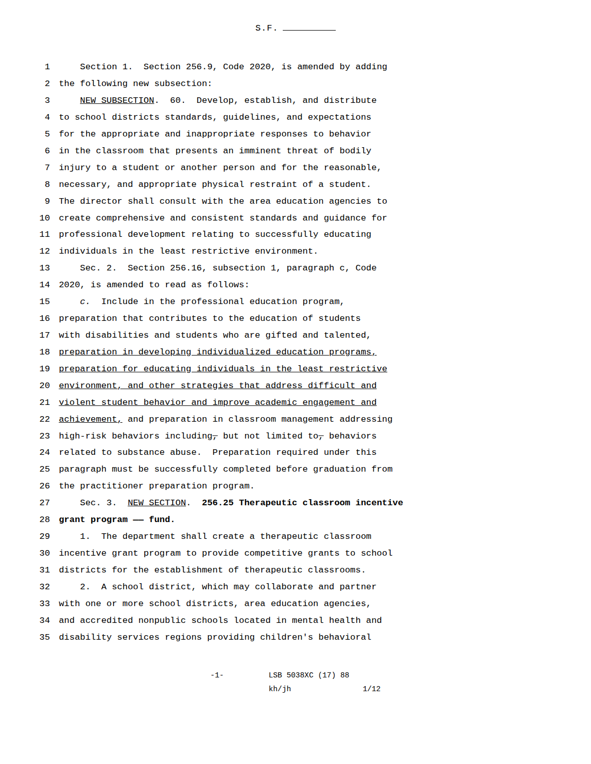S.F.
Section 1. Section 256.9, Code 2020, is amended by adding
the following new subsection:
NEW SUBSECTION. 60. Develop, establish, and distribute
to school districts standards, guidelines, and expectations
for the appropriate and inappropriate responses to behavior
in the classroom that presents an imminent threat of bodily
injury to a student or another person and for the reasonable,
necessary, and appropriate physical restraint of a student.
The director shall consult with the area education agencies to
create comprehensive and consistent standards and guidance for
professional development relating to successfully educating
individuals in the least restrictive environment.
Sec. 2. Section 256.16, subsection 1, paragraph c, Code
2020, is amended to read as follows:
c. Include in the professional education program,
preparation that contributes to the education of students
with disabilities and students who are gifted and talented,
preparation in developing individualized education programs,
preparation for educating individuals in the least restrictive
environment, and other strategies that address difficult and
violent student behavior and improve academic engagement and
achievement, and preparation in classroom management addressing
high-risk behaviors including, but not limited to, behaviors
related to substance abuse. Preparation required under this
paragraph must be successfully completed before graduation from
the practitioner preparation program.
Sec. 3. NEW SECTION. 256.25 Therapeutic classroom incentive
grant program —— fund.
1. The department shall create a therapeutic classroom
incentive grant program to provide competitive grants to school
districts for the establishment of therapeutic classrooms.
2. A school district, which may collaborate and partner
with one or more school districts, area education agencies,
and accredited nonpublic schools located in mental health and
disability services regions providing children's behavioral
-1-
LSB 5038XC (17) 88 kh/jh 1/12